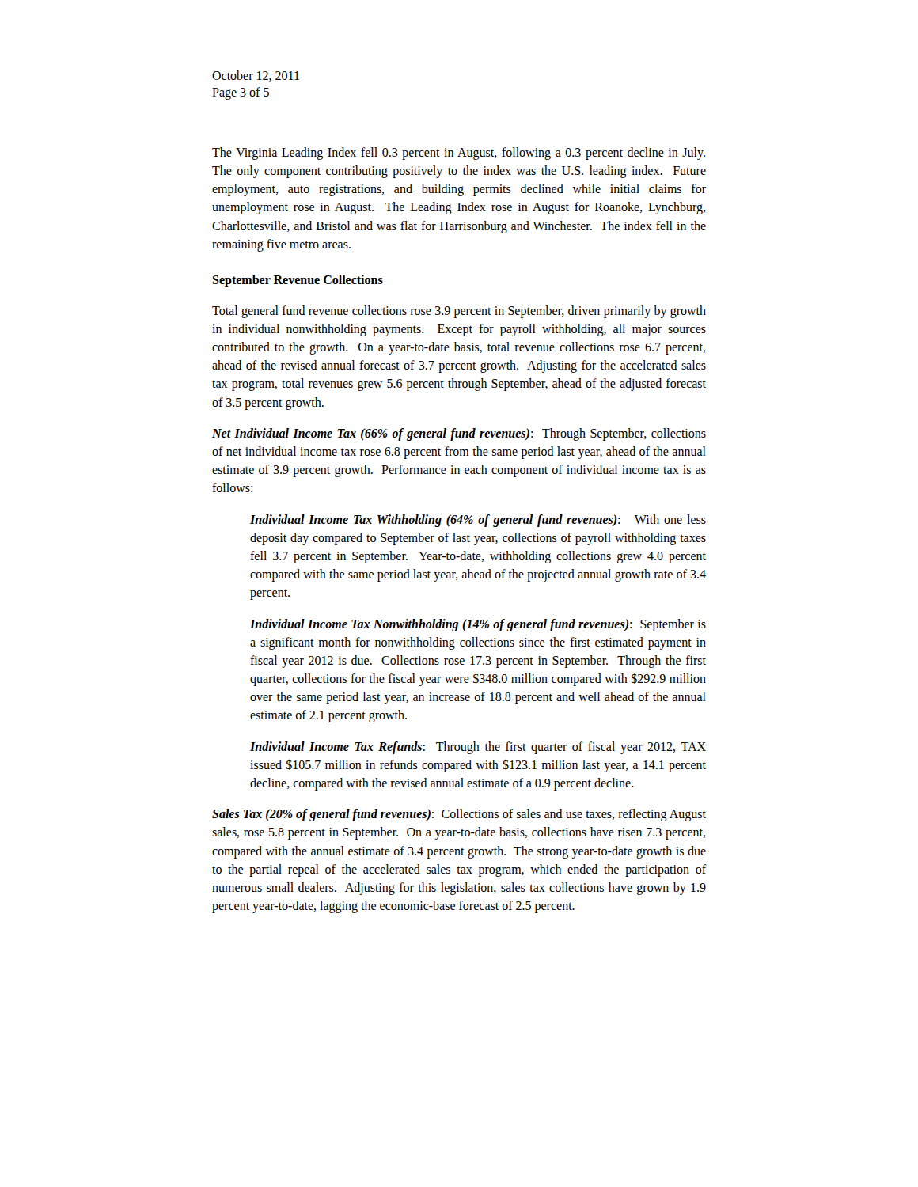October 12, 2011
Page 3 of 5
The Virginia Leading Index fell 0.3 percent in August, following a 0.3 percent decline in July. The only component contributing positively to the index was the U.S. leading index. Future employment, auto registrations, and building permits declined while initial claims for unemployment rose in August. The Leading Index rose in August for Roanoke, Lynchburg, Charlottesville, and Bristol and was flat for Harrisonburg and Winchester. The index fell in the remaining five metro areas.
September Revenue Collections
Total general fund revenue collections rose 3.9 percent in September, driven primarily by growth in individual nonwithholding payments. Except for payroll withholding, all major sources contributed to the growth. On a year-to-date basis, total revenue collections rose 6.7 percent, ahead of the revised annual forecast of 3.7 percent growth. Adjusting for the accelerated sales tax program, total revenues grew 5.6 percent through September, ahead of the adjusted forecast of 3.5 percent growth.
Net Individual Income Tax (66% of general fund revenues): Through September, collections of net individual income tax rose 6.8 percent from the same period last year, ahead of the annual estimate of 3.9 percent growth. Performance in each component of individual income tax is as follows:
Individual Income Tax Withholding (64% of general fund revenues): With one less deposit day compared to September of last year, collections of payroll withholding taxes fell 3.7 percent in September. Year-to-date, withholding collections grew 4.0 percent compared with the same period last year, ahead of the projected annual growth rate of 3.4 percent.
Individual Income Tax Nonwithholding (14% of general fund revenues): September is a significant month for nonwithholding collections since the first estimated payment in fiscal year 2012 is due. Collections rose 17.3 percent in September. Through the first quarter, collections for the fiscal year were $348.0 million compared with $292.9 million over the same period last year, an increase of 18.8 percent and well ahead of the annual estimate of 2.1 percent growth.
Individual Income Tax Refunds: Through the first quarter of fiscal year 2012, TAX issued $105.7 million in refunds compared with $123.1 million last year, a 14.1 percent decline, compared with the revised annual estimate of a 0.9 percent decline.
Sales Tax (20% of general fund revenues): Collections of sales and use taxes, reflecting August sales, rose 5.8 percent in September. On a year-to-date basis, collections have risen 7.3 percent, compared with the annual estimate of 3.4 percent growth. The strong year-to-date growth is due to the partial repeal of the accelerated sales tax program, which ended the participation of numerous small dealers. Adjusting for this legislation, sales tax collections have grown by 1.9 percent year-to-date, lagging the economic-base forecast of 2.5 percent.